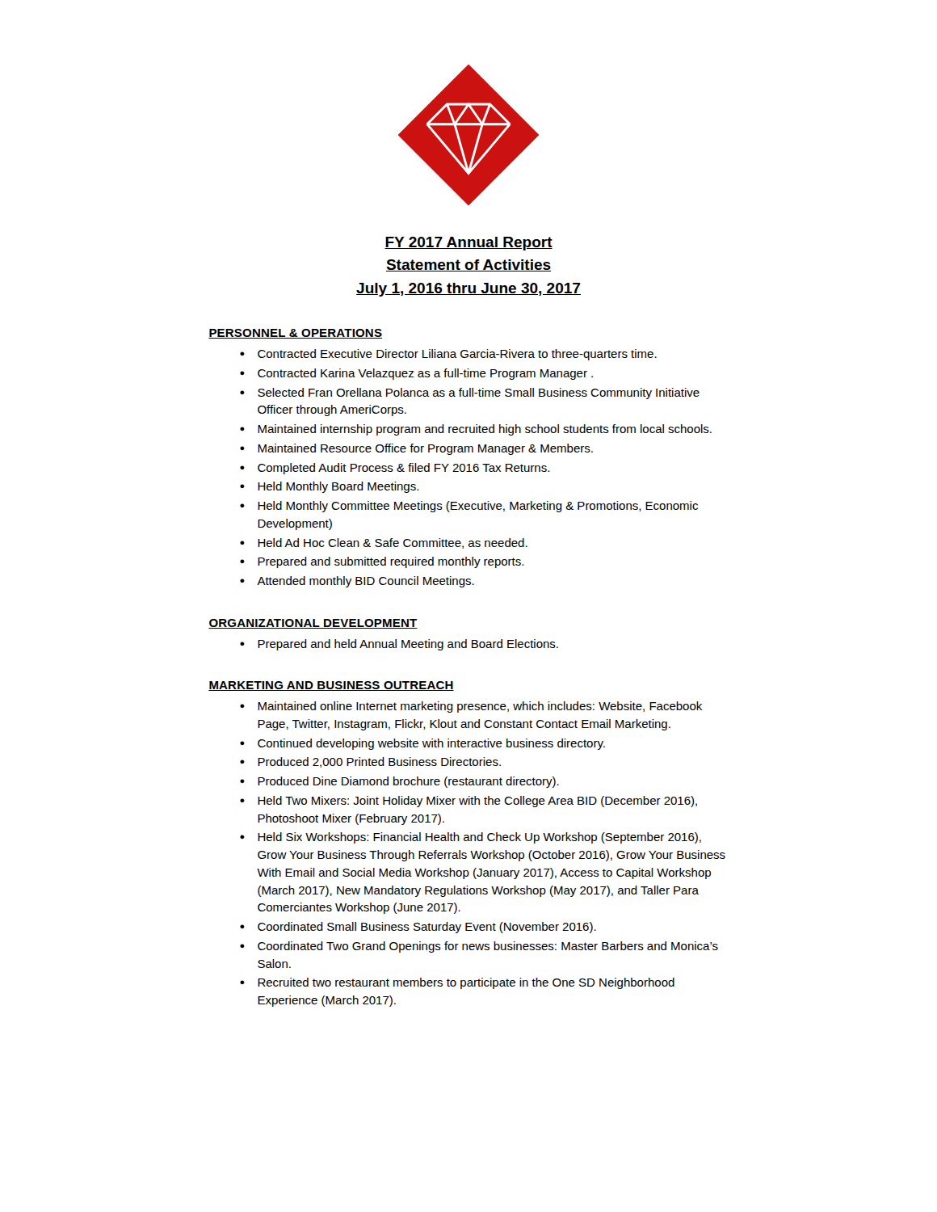FY 2017 Annual Report Statement of Activities July 1, 2016 thru June 30, 2017
PERSONNEL & OPERATIONS
Contracted Executive Director Liliana Garcia-Rivera to three-quarters time.
Contracted Karina Velazquez as a full-time Program Manager .
Selected Fran Orellana Polanca as a full-time Small Business Community Initiative Officer through AmeriCorps.
Maintained internship program and recruited high school students from local schools.
Maintained Resource Office for Program Manager & Members.
Completed Audit Process & filed FY 2016 Tax Returns.
Held Monthly Board Meetings.
Held Monthly Committee Meetings (Executive, Marketing & Promotions, Economic Development)
Held Ad Hoc Clean & Safe Committee, as needed.
Prepared and submitted required monthly reports.
Attended monthly BID Council Meetings.
ORGANIZATIONAL DEVELOPMENT
Prepared and held Annual Meeting and Board Elections.
MARKETING AND BUSINESS OUTREACH
Maintained online Internet marketing presence, which includes: Website, Facebook Page, Twitter, Instagram, Flickr, Klout and Constant Contact Email Marketing.
Continued developing website with interactive business directory.
Produced 2,000 Printed Business Directories.
Produced Dine Diamond brochure (restaurant directory).
Held Two Mixers: Joint Holiday Mixer with the College Area BID (December 2016), Photoshoot Mixer (February 2017).
Held Six Workshops: Financial Health and Check Up Workshop (September 2016), Grow Your Business Through Referrals Workshop (October 2016), Grow Your Business With Email and Social Media Workshop (January 2017), Access to Capital Workshop (March 2017), New Mandatory Regulations Workshop (May 2017), and Taller Para Comerciantes Workshop (June 2017).
Coordinated Small Business Saturday Event (November 2016).
Coordinated Two Grand Openings for news businesses: Master Barbers and Monica’s Salon.
Recruited two restaurant members to participate in the One SD Neighborhood Experience (March 2017).